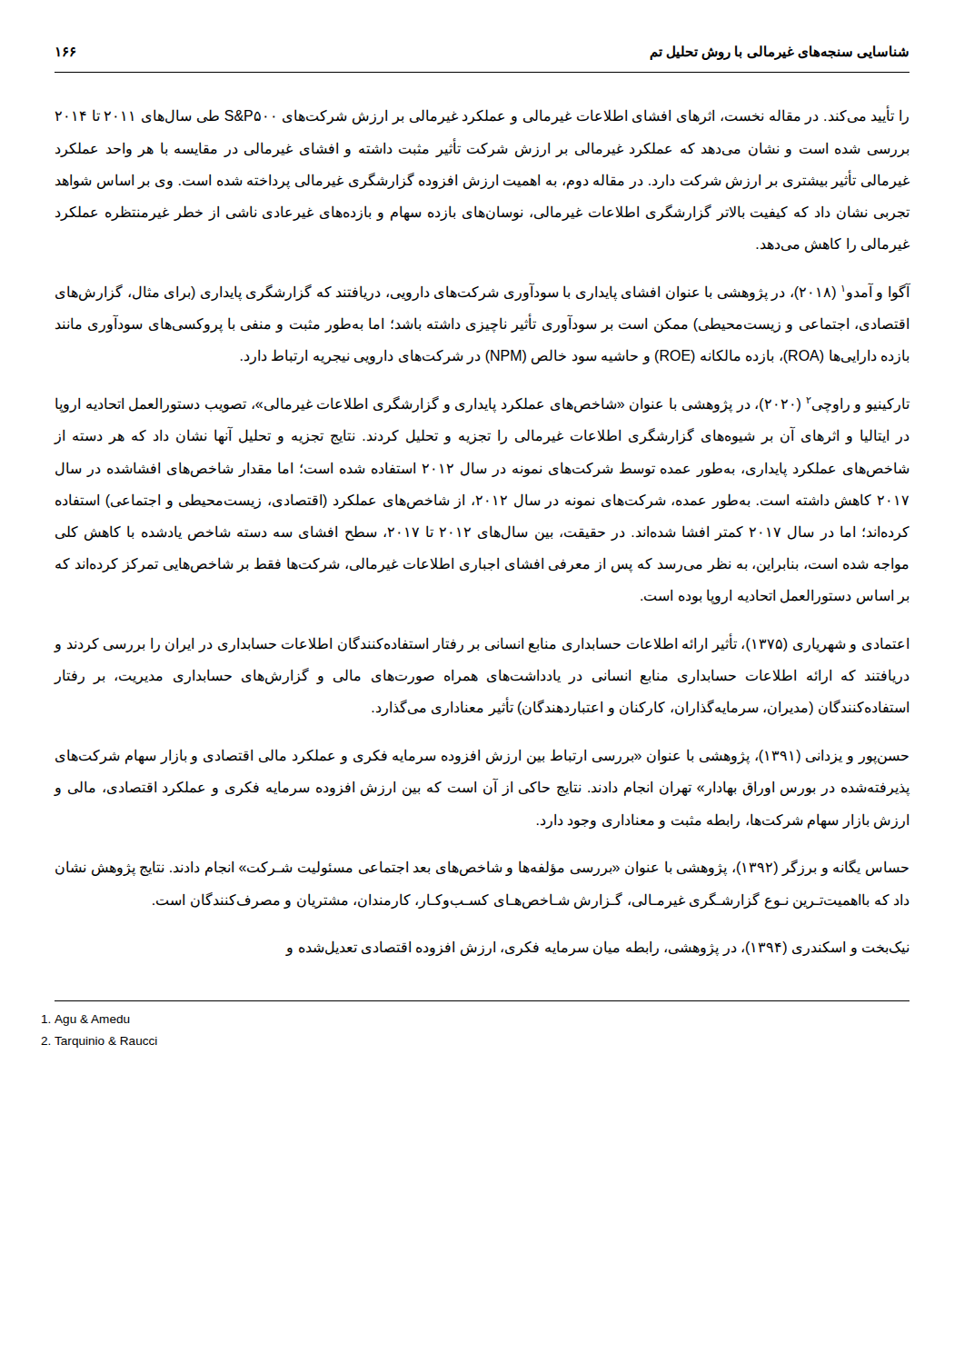شناسایی سنجه‌های غیرمالی با روش تحلیل تم ۱۶۶
را تأیید می‌کند. در مقاله نخست، اثرهای افشای اطلاعات غیرمالی و عملکرد غیرمالی بر ارزش شرکت‌های S&P۵۰۰ طی سال‌های ۲۰۱۱ تا ۲۰۱۴ بررسی شده است و نشان می‌دهد که عملکرد غیرمالی بر ارزش شرکت تأثیر مثبت داشته و افشای غیرمالی در مقایسه با هر واحد عملکرد غیرمالی تأثیر بیشتری بر ارزش شرکت دارد. در مقاله دوم، به اهمیت ارزش افزوده گزارشگری غیرمالی پرداخته شده است. وی بر اساس شواهد تجربی نشان داد که کیفیت بالاتر گزارشگری اطلاعات غیرمالی، نوسان‌های بازده سهام و بازده‌های غیرعادی ناشی از خطر غیرمنتظره عملکرد غیرمالی را کاهش می‌دهد.
آگوا و آمدو۱ (۲۰۱۸)، در پژوهشی با عنوان افشای پایداری با سودآوری شرکت‌های دارویی، دریافتند که گزارشگری پایداری (برای مثال، گزارش‌های اقتصادی، اجتماعی و زیست‌محیطی) ممکن است بر سودآوری تأثیر ناچیزی داشته باشد؛ اما به‌طور مثبت و منفی با پروکسی‌های سودآوری مانند بازده دارایی‌ها (ROA)، بازده مالکانه (ROE) و حاشیه سود خالص (NPM) در شرکت‌های دارویی نیجریه ارتباط دارد.
تارکینیو و راوچی۲ (۲۰۲۰)، در پژوهشی با عنوان «شاخص‌های عملکرد پایداری و گزارشگری اطلاعات غیرمالی»، تصویب دستورالعمل اتحادیه اروپا در ایتالیا و اثرهای آن بر شیوه‌های گزارشگری اطلاعات غیرمالی را تجزیه و تحلیل کردند. نتایج تجزیه و تحلیل آنها نشان داد که هر دسته از شاخص‌های عملکرد پایداری، به‌طور عمده توسط شرکت‌های نمونه در سال ۲۰۱۲ استفاده شده است؛ اما مقدار شاخص‌های افشاشده در سال ۲۰۱۷ کاهش داشته است. به‌طور عمده، شرکت‌های نمونه در سال ۲۰۱۲، از شاخص‌های عملکرد (اقتصادی، زیست‌محیطی و اجتماعی) استفاده کرده‌اند؛ اما در سال ۲۰۱۷ کمتر افشا شده‌اند. در حقیقت، بین سال‌های ۲۰۱۲ تا ۲۰۱۷، سطح افشای سه دسته شاخص یادشده با کاهش کلی مواجه شده است، بنابراین، به نظر می‌رسد که پس از معرفی افشای اجباری اطلاعات غیرمالی، شرکت‌ها فقط بر شاخص‌هایی تمرکز کرده‌اند که بر اساس دستورالعمل اتحادیه اروپا بوده است.
اعتمادی و شهریاری (۱۳۷۵)، تأثیر ارائه اطلاعات حسابداری منابع انسانی بر رفتار استفاده‌کنندگان اطلاعات حسابداری در ایران را بررسی کردند و دریافتند که ارائه اطلاعات حسابداری منابع انسانی در یادداشت‌های همراه صورت‌های مالی و گزارش‌های حسابداری مدیریت، بر رفتار استفاده‌کنندگان (مدیران، سرمایه‌گذاران، کارکنان و اعتباردهندگان) تأثیر معناداری می‌گذارد.
حسن‌پور و یزدانی (۱۳۹۱)، پژوهشی با عنوان «بررسی ارتباط بین ارزش افزوده سرمایه فکری و عملکرد مالی اقتصادی و بازار سهام شرکت‌های پذیرفته‌شده در بورس اوراق بهادار» تهران انجام دادند. نتایج حاکی از آن است که بین ارزش افزوده سرمایه فکری و عملکرد اقتصادی، مالی و ارزش بازار سهام شرکت‌ها، رابطه مثبت و معناداری وجود دارد.
حساس یگانه و برزگر (۱۳۹۲)، پژوهشی با عنوان «بررسی مؤلفه‌ها و شاخص‌های بعد اجتماعی مسئولیت شـرکت» انجام دادند. نتایج پژوهش نشان داد که بااهمیت‌تـرین نـوع گزارشـگری غیرمـالی، گـزارش شـاخص‌هـای کسـب‌وکـار، کارمندان، مشتریان و مصرف‌کنندگان است.
نیک‌بخت و اسکندری (۱۳۹۴)، در پژوهشی، رابطه میان سرمایه فکری، ارزش افزوده اقتصادی تعدیل‌شده و
Agu & Amedu
Tarquinio & Raucci